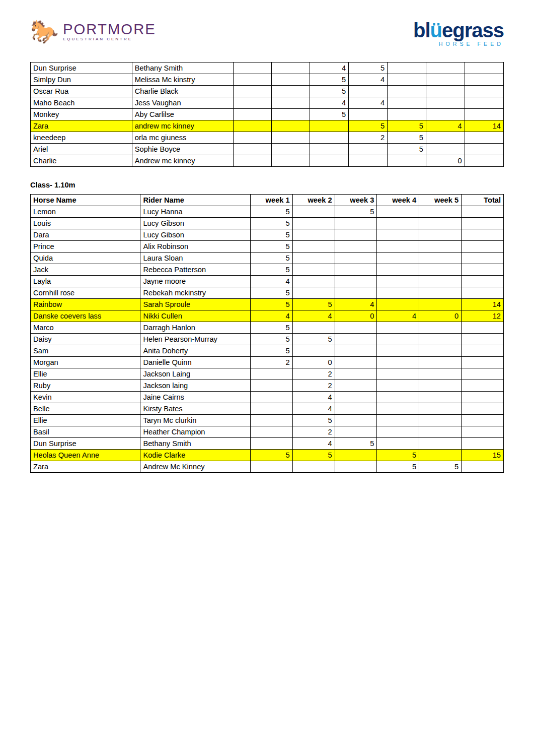🐎
PORTMORE
EQUESTRIAN CENTRE
blüegrass
HORSE FEED
| Dun Surprise | Bethany Smith | | | 4 | 5 | | | |
| Simlpy Dun | Melissa Mc kinstry | | | 5 | 4 | | | |
| Oscar Rua | Charlie Black | | | 5 | | | | |
| Maho Beach | Jess Vaughan | | | 4 | 4 | | | |
| Monkey | Aby Carlilse | | | 5 | | | | |
| Zara | andrew mc kinney | | | | 5 | 5 | 4 | 14 |
| kneedeep | orla mc giuness | | | | 2 | 5 | | |
| Ariel | Sophie Boyce | | | | | 5 | | |
| Charlie | Andrew mc kinney | | | | | | 0 | |
Class- 1.10m
| Horse Name | Rider Name | week 1 | week 2 | week 3 | week 4 | week 5 | Total |
| --- | --- | --- | --- | --- | --- | --- | --- |
| Lemon | Lucy Hanna | 5 | | 5 | | | |
| Louis | Lucy Gibson | 5 | | | | | |
| Dara | Lucy Gibson | 5 | | | | | |
| Prince | Alix Robinson | 5 | | | | | |
| Quida | Laura Sloan | 5 | | | | | |
| Jack | Rebecca Patterson | 5 | | | | | |
| Layla | Jayne moore | 4 | | | | | |
| Cornhill rose | Rebekah mckinstry | 5 | | | | | |
| Rainbow | Sarah Sproule | 5 | 5 | 4 | | | 14 |
| Danske coevers lass | Nikki Cullen | 4 | 4 | 0 | 4 | 0 | 12 |
| Marco | Darragh Hanlon | 5 | | | | | |
| Daisy | Helen Pearson-Murray | 5 | 5 | | | | |
| Sam | Anita Doherty | 5 | | | | | |
| Morgan | Danielle Quinn | 2 | 0 | | | | |
| Ellie | Jackson Laing | | 2 | | | | |
| Ruby | Jackson laing | | 2 | | | | |
| Kevin | Jaine Cairns | | 4 | | | | |
| Belle | Kirsty Bates | | 4 | | | | |
| Ellie | Taryn Mc clurkin | | 5 | | | | |
| Basil | Heather Champion | | 2 | | | | |
| Dun Surprise | Bethany Smith | | 4 | 5 | | | |
| Heolas Queen Anne | Kodie Clarke | 5 | 5 | | 5 | | 15 |
| Zara | Andrew Mc Kinney | | | | 5 | 5 | |